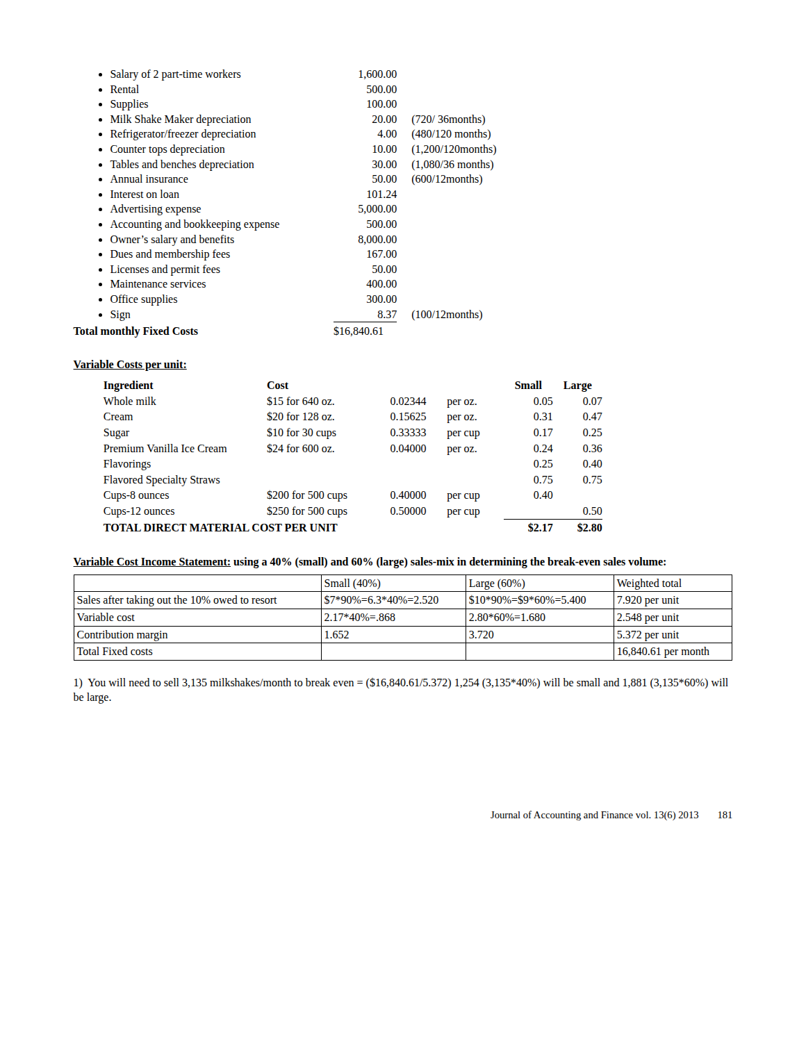Salary of 2 part-time workers 1,600.00
Rental 500.00
Supplies 100.00
Milk Shake Maker depreciation 20.00 (720/ 36months)
Refrigerator/freezer depreciation 4.00 (480/120 months)
Counter tops depreciation 10.00 (1,200/120months)
Tables and benches depreciation 30.00 (1,080/36 months)
Annual insurance 50.00 (600/12months)
Interest on loan 101.24
Advertising expense 5,000.00
Accounting and bookkeeping expense 500.00
Owner’s salary and benefits 8,000.00
Dues and membership fees 167.00
Licenses and permit fees 50.00
Maintenance services 400.00
Office supplies 300.00
Sign 8.37 (100/12months)
Total monthly Fixed Costs $16,840.61
Variable Costs per unit:
| Ingredient | Cost | | | Small | Large |
| --- | --- | --- | --- | --- | --- |
| Whole milk | $15 for 640 oz. | 0.02344 | per oz. | 0.05 | 0.07 |
| Cream | $20 for 128 oz. | 0.15625 | per oz. | 0.31 | 0.47 |
| Sugar | $10 for 30 cups | 0.33333 | per cup | 0.17 | 0.25 |
| Premium Vanilla Ice Cream | $24 for 600 oz. | 0.04000 | per oz. | 0.24 | 0.36 |
| Flavorings | | | | 0.25 | 0.40 |
| Flavored Specialty Straws | | | | 0.75 | 0.75 |
| Cups-8 ounces | $200 for 500 cups | 0.40000 | per cup | 0.40 | |
| Cups-12 ounces | $250 for 500 cups | 0.50000 | per cup | | 0.50 |
| TOTAL DIRECT MATERIAL COST PER UNIT | $2.17 | $2.80 |
Variable Cost Income Statement: using a 40% (small) and 60% (large) sales-mix in determining the break-even sales volume:
| | Small (40%) | Large (60%) | Weighted total |
| Sales after taking out the 10% owed to resort | $7*90%=6.3*40%=2.520 | $10*90%=$9*60%=5.400 | 7.920 per unit |
| Variable cost | 2.17*40%=.868 | 2.80*60%=1.680 | 2.548 per unit |
| Contribution margin | 1.652 | 3.720 | 5.372 per unit |
| Total Fixed costs | | | 16,840.61 per month |
1) You will need to sell 3,135 milkshakes/month to break even = ($16,840.61/5.372) 1,254 (3,135*40%) will be small and 1,881 (3,135*60%) will be large.
Journal of Accounting and Finance vol. 13(6) 2013181